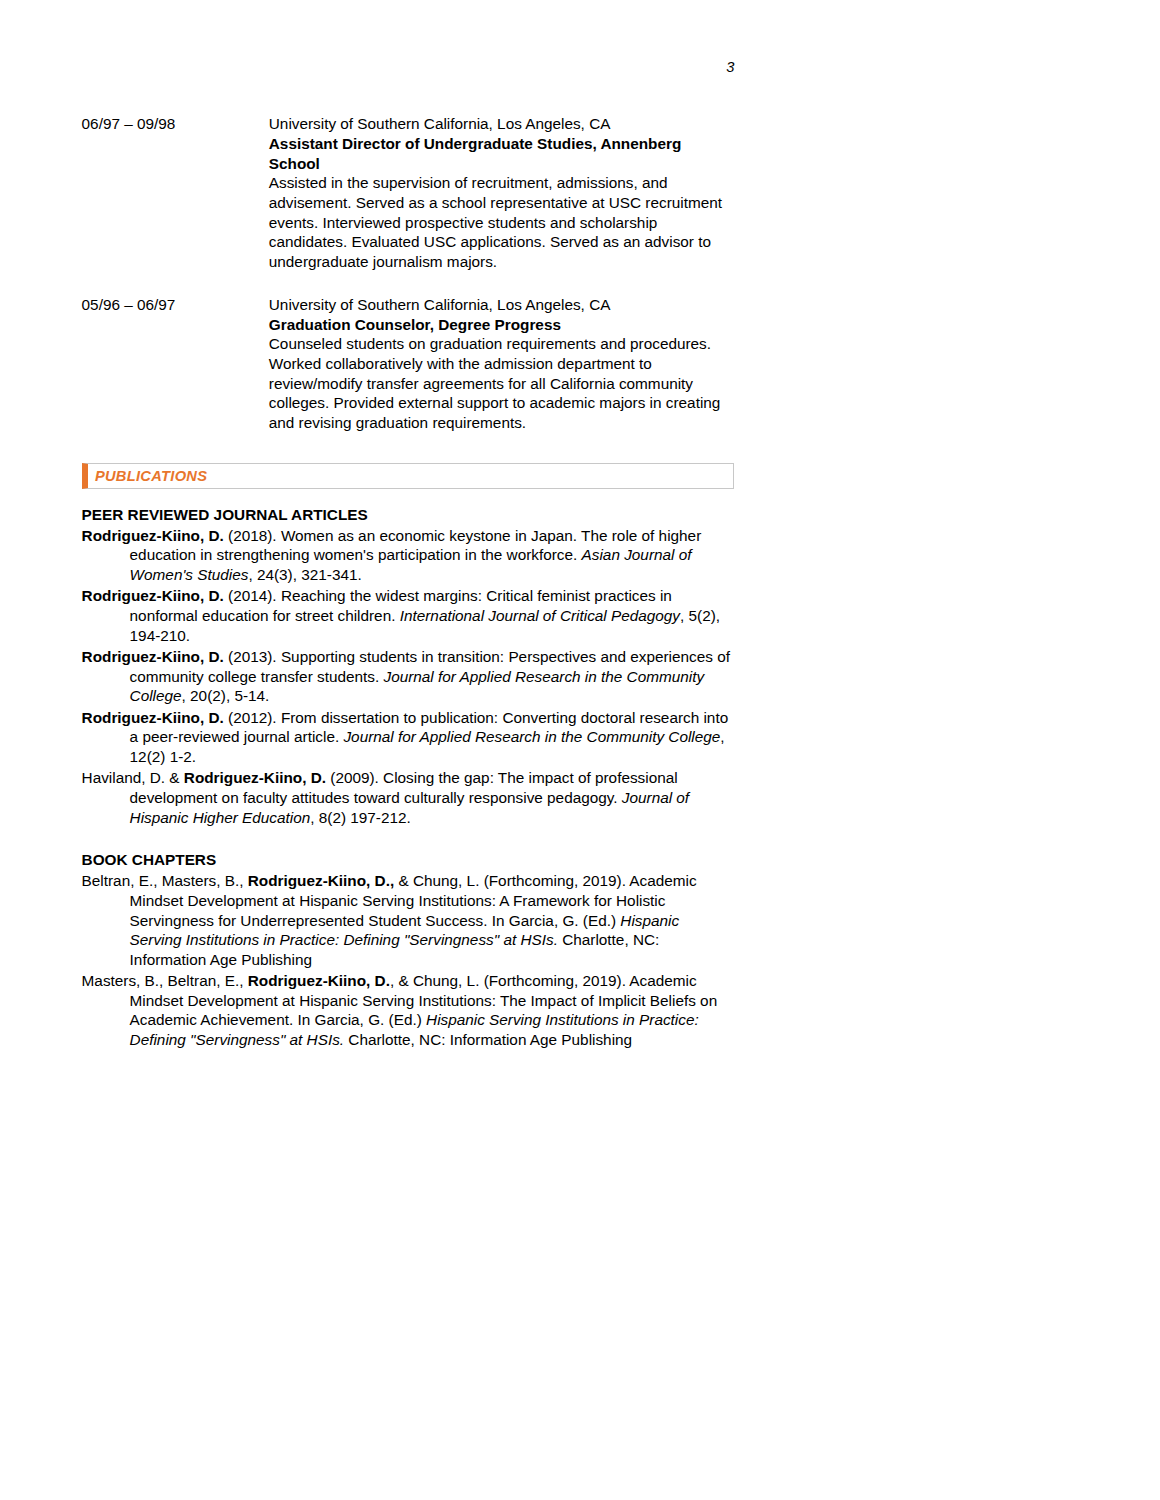3
06/97 – 09/98
University of Southern California, Los Angeles, CA
Assistant Director of Undergraduate Studies, Annenberg School
Assisted in the supervision of recruitment, admissions, and advisement. Served as a school representative at USC recruitment events. Interviewed prospective students and scholarship candidates. Evaluated USC applications. Served as an advisor to undergraduate journalism majors.
05/96 – 06/97
University of Southern California, Los Angeles, CA
Graduation Counselor, Degree Progress
Counseled students on graduation requirements and procedures. Worked collaboratively with the admission department to review/modify transfer agreements for all California community colleges. Provided external support to academic majors in creating and revising graduation requirements.
PUBLICATIONS
PEER REVIEWED JOURNAL ARTICLES
Rodriguez-Kiino, D. (2018). Women as an economic keystone in Japan. The role of higher education in strengthening women's participation in the workforce. Asian Journal of Women's Studies, 24(3), 321-341.
Rodriguez-Kiino, D. (2014). Reaching the widest margins: Critical feminist practices in nonformal education for street children. International Journal of Critical Pedagogy, 5(2), 194-210.
Rodriguez-Kiino, D. (2013). Supporting students in transition: Perspectives and experiences of community college transfer students. Journal for Applied Research in the Community College, 20(2), 5-14.
Rodriguez-Kiino, D. (2012). From dissertation to publication: Converting doctoral research into a peer-reviewed journal article. Journal for Applied Research in the Community College, 12(2) 1-2.
Haviland, D. & Rodriguez-Kiino, D. (2009). Closing the gap: The impact of professional development on faculty attitudes toward culturally responsive pedagogy. Journal of Hispanic Higher Education, 8(2) 197-212.
BOOK CHAPTERS
Beltran, E., Masters, B., Rodriguez-Kiino, D., & Chung, L. (Forthcoming, 2019). Academic Mindset Development at Hispanic Serving Institutions: A Framework for Holistic Servingness for Underrepresented Student Success. In Garcia, G. (Ed.) Hispanic Serving Institutions in Practice: Defining "Servingness" at HSIs. Charlotte, NC: Information Age Publishing
Masters, B., Beltran, E., Rodriguez-Kiino, D., & Chung, L. (Forthcoming, 2019). Academic Mindset Development at Hispanic Serving Institutions: The Impact of Implicit Beliefs on Academic Achievement. In Garcia, G. (Ed.) Hispanic Serving Institutions in Practice: Defining "Servingness" at HSIs. Charlotte, NC: Information Age Publishing